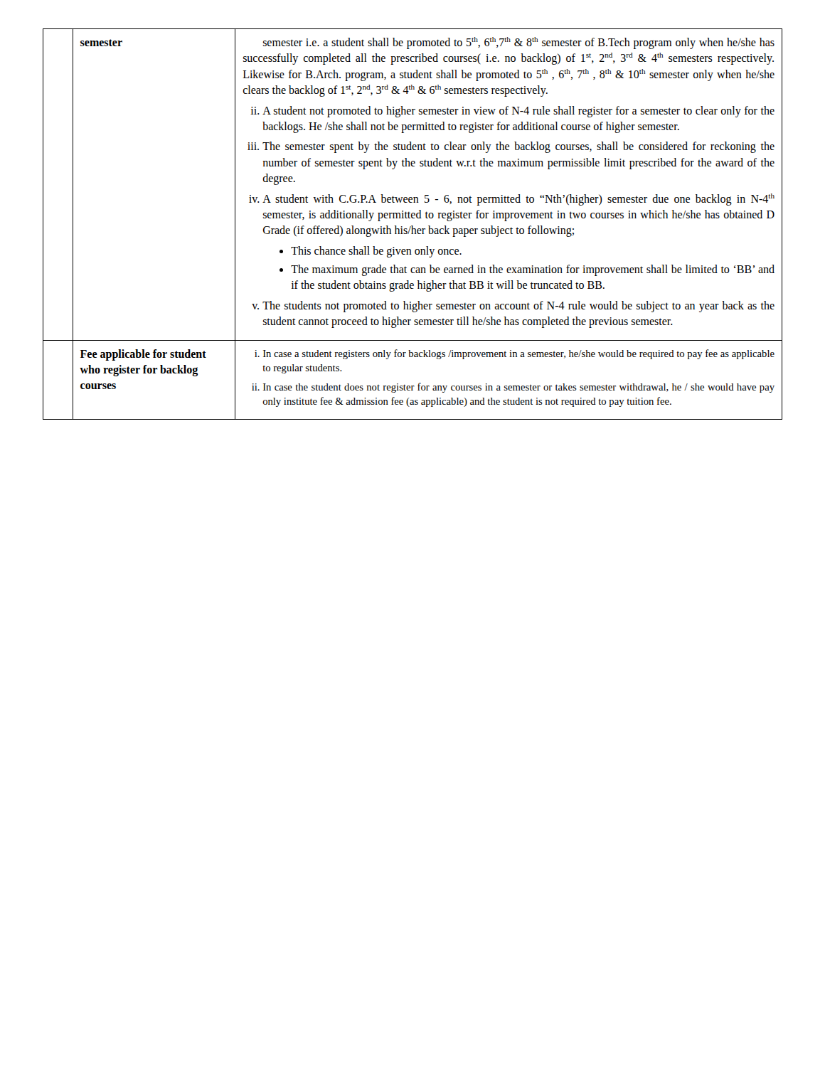| | semester | semester i.e. a student shall be promoted to 5 th , 6 th ,7 th & 8 th semester of B.Tech program only when he/she has successfully completed all the prescribed courses( i.e. no backlog) of 1 st , 2 nd , 3 rd & 4 th semesters respectively. Likewise for B.Arch. program, a student shall be promoted to 5 th , 6 th , 7 th , 8 th & 10 th semester only when he/she clears the backlog of 1 st , 2 nd , 3 rd & 4 th & 6 th semesters respectively. A student not promoted to higher semester in view of N-4 rule shall register for a semester to clear only for the backlogs. He /she shall not be permitted to register for additional course of higher semester. The semester spent by the student to clear only the backlog courses, shall be considered for reckoning the number of semester spent by the student w.r.t the maximum permissible limit prescribed for the award of the degree. A student with C.G.P.A between 5 - 6, not permitted to “Nth’(higher) semester due one backlog in N-4 th semester, is additionally permitted to register for improvement in two courses in which he/she has obtained D Grade (if offered) alongwith his/her back paper subject to following; This chance shall be given only once. The maximum grade that can be earned in the examination for improvement shall be limited to ‘BB’ and if the student obtains grade higher that BB it will be truncated to BB. The students not promoted to higher semester on account of N-4 rule would be subject to an year back as the student cannot proceed to higher semester till he/she has completed the previous semester. |
| | Fee applicable for student who register for backlog courses | In case a student registers only for backlogs /improvement in a semester, he/she would be required to pay fee as applicable to regular students. In case the student does not register for any courses in a semester or takes semester withdrawal, he / she would have pay only institute fee & admission fee (as applicable) and the student is not required to pay tuition fee. |